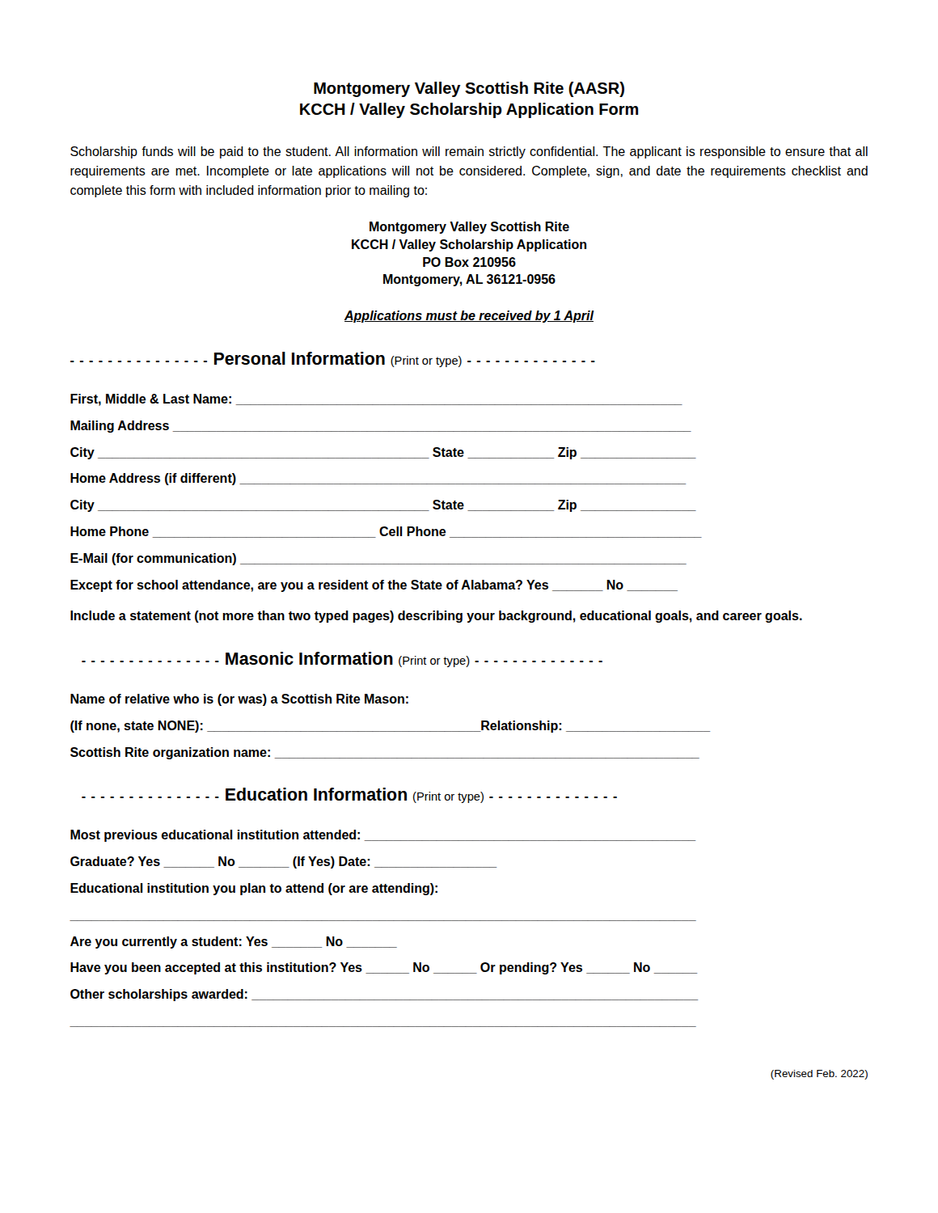Montgomery Valley Scottish Rite (AASR)
KCCH / Valley Scholarship Application Form
Scholarship funds will be paid to the student. All information will remain strictly confidential. The applicant is responsible to ensure that all requirements are met. Incomplete or late applications will not be considered. Complete, sign, and date the requirements checklist and complete this form with included information prior to mailing to:
Montgomery Valley Scottish Rite
KCCH / Valley Scholarship Application
PO Box 210956
Montgomery, AL 36121-0956
Applications must be received by 1 April
- - - - - - - - - - - - - - - Personal Information (Print or type) - - - - - - - - - - - - - -
First, Middle & Last Name: ______________________________________________________________
Mailing Address ________________________________________________________________________
City ______________________________________________ State ____________ Zip ________________
Home Address (if different) ______________________________________________________________
City ______________________________________________ State ____________ Zip ________________
Home Phone _______________________________ Cell Phone ___________________________________
E-Mail (for communication) ______________________________________________________________
Except for school attendance, are you a resident of the State of Alabama? Yes _______ No _______
Include a statement (not more than two typed pages) describing your background, educational goals, and career goals.
- - - - - - - - - - - - - - - Masonic Information (Print or type) - - - - - - - - - - - - - -
Name of relative who is (or was) a Scottish Rite Mason:
(If none, state NONE): ______________________________________Relationship: ____________________
Scottish Rite organization name: ___________________________________________________________
- - - - - - - - - - - - - - - Education Information (Print or type) - - - - - - - - - - - - - -
Most previous educational institution attended: ______________________________________________
Graduate? Yes _______ No _______ (If Yes) Date: _________________
Educational institution you plan to attend (or are attending):
_______________________________________________________________________________________
Are you currently a student: Yes _______ No _______
Have you been accepted at this institution? Yes ______ No ______ Or pending? Yes ______ No ______
Other scholarships awarded: ______________________________________________________________
_______________________________________________________________________________________
(Revised Feb. 2022)